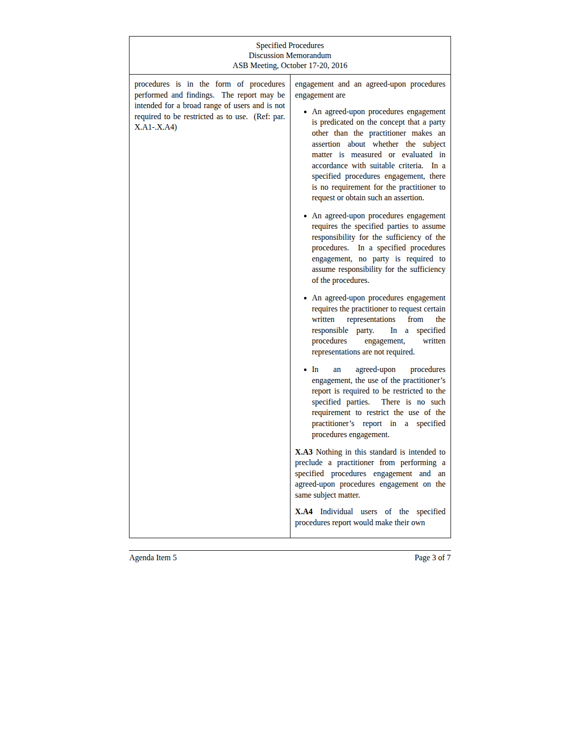| Specified Procedures Discussion Memorandum ASB Meeting, October 17-20, 2016 |
| procedures is in the form of procedures performed and findings. The report may be intended for a broad range of users and is not required to be restricted as to use. (Ref: par. X.A1-.X.A4) | engagement and an agreed-upon procedures engagement are An agreed-upon procedures engagement is predicated on the concept that a party other than the practitioner makes an assertion about whether the subject matter is measured or evaluated in accordance with suitable criteria. In a specified procedures engagement, there is no requirement for the practitioner to request or obtain such an assertion. An agreed-upon procedures engagement requires the specified parties to assume responsibility for the sufficiency of the procedures. In a specified procedures engagement, no party is required to assume responsibility for the sufficiency of the procedures. An agreed-upon procedures engagement requires the practitioner to request certain written representations from the responsible party. In a specified procedures engagement, written representations are not required. In an agreed-upon procedures engagement, the use of the practitioner’s report is required to be restricted to the specified parties. There is no such requirement to restrict the use of the practitioner’s report in a specified procedures engagement. X.A3 Nothing in this standard is intended to preclude a practitioner from performing a specified procedures engagement and an agreed-upon procedures engagement on the same subject matter. X.A4 Individual users of the specified procedures report would make their own |
Agenda Item 5 Page 3 of 7